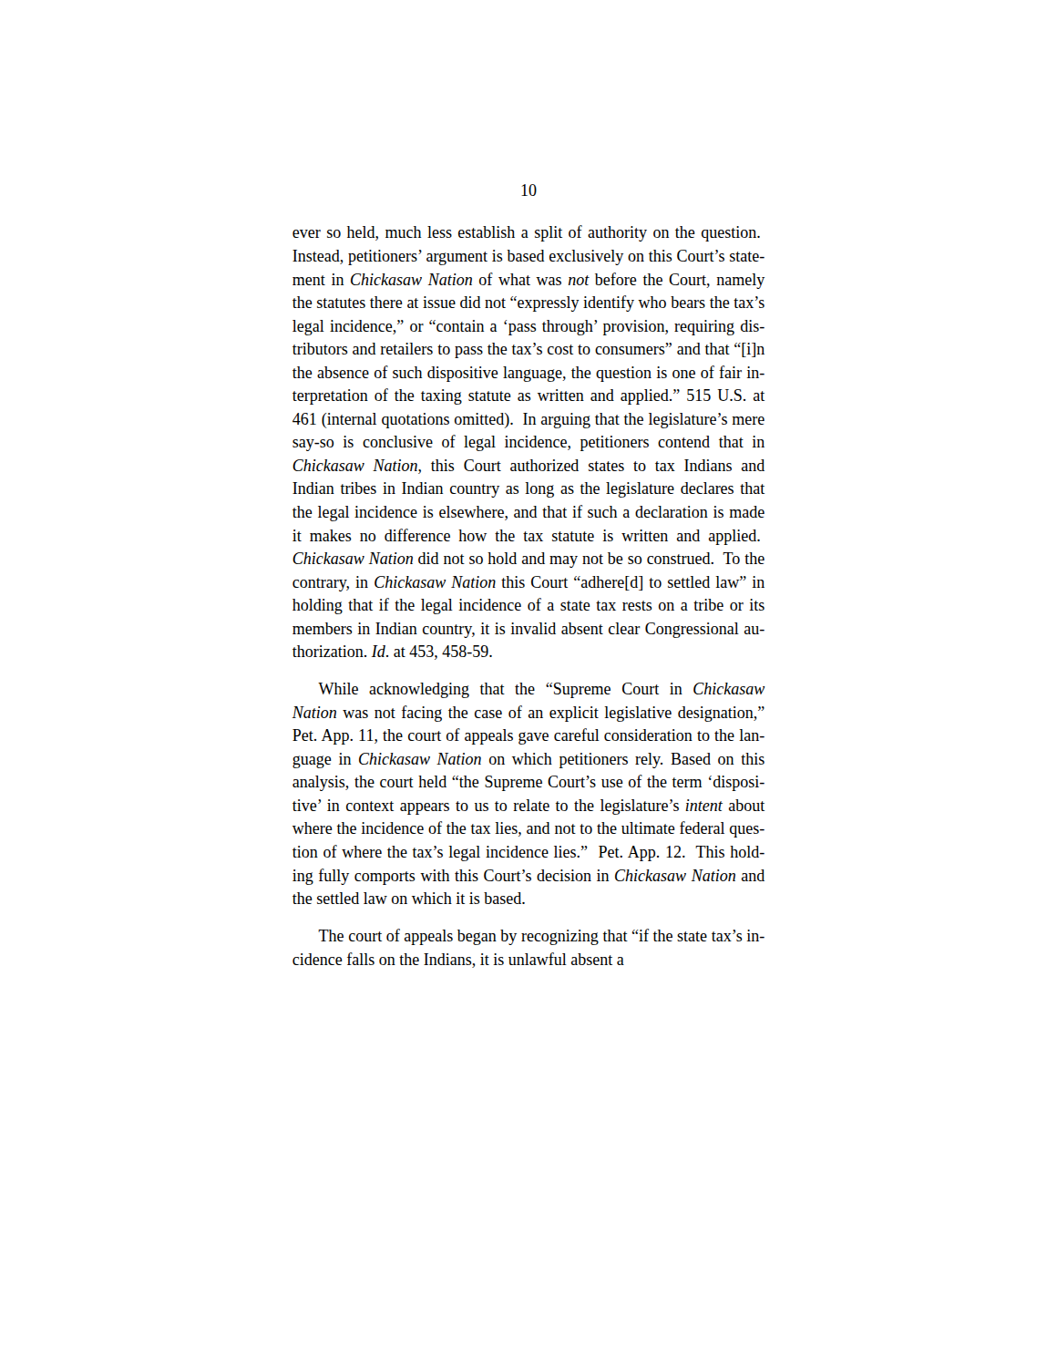10
ever so held, much less establish a split of authority on the question. Instead, petitioners’ argument is based exclusively on this Court’s statement in Chickasaw Nation of what was not before the Court, namely the statutes there at issue did not “expressly identify who bears the tax’s legal incidence,” or “contain a ‘pass through’ provision, requiring distributors and retailers to pass the tax’s cost to consumers” and that “[i]n the absence of such dispositive language, the question is one of fair interpretation of the taxing statute as written and applied.” 515 U.S. at 461 (internal quotations omitted). In arguing that the legislature’s mere say-so is conclusive of legal incidence, petitioners contend that in Chickasaw Nation, this Court authorized states to tax Indians and Indian tribes in Indian country as long as the legislature declares that the legal incidence is elsewhere, and that if such a declaration is made it makes no difference how the tax statute is written and applied. Chickasaw Nation did not so hold and may not be so construed. To the contrary, in Chickasaw Nation this Court “adhere[d] to settled law” in holding that if the legal incidence of a state tax rests on a tribe or its members in Indian country, it is invalid absent clear Congressional authorization. Id. at 453, 458-59.
While acknowledging that the “Supreme Court in Chickasaw Nation was not facing the case of an explicit legislative designation,” Pet. App. 11, the court of appeals gave careful consideration to the language in Chickasaw Nation on which petitioners rely. Based on this analysis, the court held “the Supreme Court’s use of the term ‘dispositive’ in context appears to us to relate to the legislature’s intent about where the incidence of the tax lies, and not to the ultimate federal question of where the tax’s legal incidence lies.” Pet. App. 12. This holding fully comports with this Court’s decision in Chickasaw Nation and the settled law on which it is based.
The court of appeals began by recognizing that “if the state tax’s incidence falls on the Indians, it is unlawful absent a